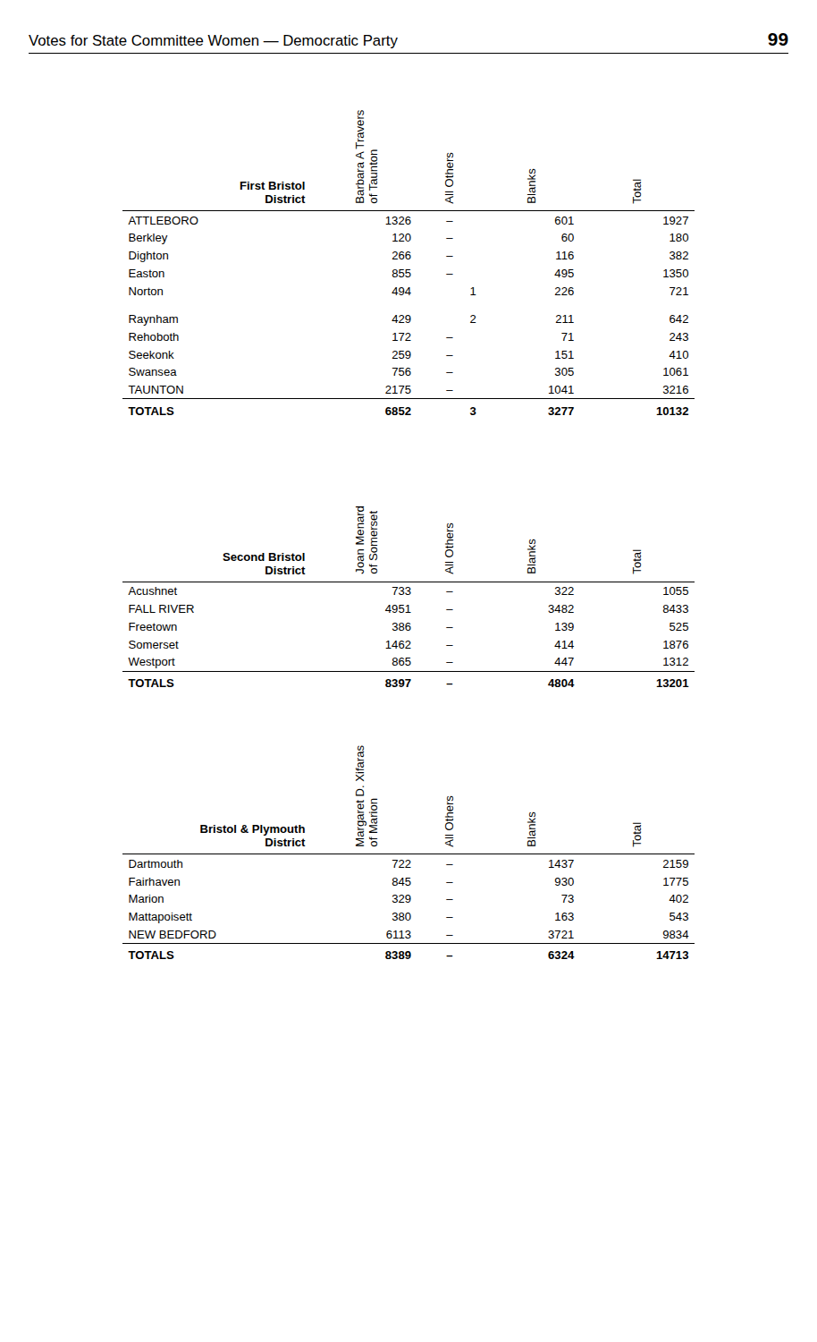Votes for State Committee Women — Democratic Party
99
| First Bristol District | Barbara A Travers of Taunton | All Others | Blanks | Total |
| --- | --- | --- | --- | --- |
| ATTLEBORO | 1326 | – | 601 | 1927 |
| Berkley | 120 | – | 60 | 180 |
| Dighton | 266 | – | 116 | 382 |
| Easton | 855 | – | 495 | 1350 |
| Norton | 494 | 1 | 226 | 721 |
| Raynham | 429 | 2 | 211 | 642 |
| Rehoboth | 172 | – | 71 | 243 |
| Seekonk | 259 | – | 151 | 410 |
| Swansea | 756 | – | 305 | 1061 |
| TAUNTON | 2175 | – | 1041 | 3216 |
| TOTALS | 6852 | 3 | 3277 | 10132 |
| Second Bristol District | Joan Menard of Somerset | All Others | Blanks | Total |
| --- | --- | --- | --- | --- |
| Acushnet | 733 | – | 322 | 1055 |
| FALL RIVER | 4951 | – | 3482 | 8433 |
| Freetown | 386 | – | 139 | 525 |
| Somerset | 1462 | – | 414 | 1876 |
| Westport | 865 | – | 447 | 1312 |
| TOTALS | 8397 | – | 4804 | 13201 |
| Bristol & Plymouth District | Margaret D. Xifaras of Marion | All Others | Blanks | Total |
| --- | --- | --- | --- | --- |
| Dartmouth | 722 | – | 1437 | 2159 |
| Fairhaven | 845 | – | 930 | 1775 |
| Marion | 329 | – | 73 | 402 |
| Mattapoisett | 380 | – | 163 | 543 |
| NEW BEDFORD | 6113 | – | 3721 | 9834 |
| TOTALS | 8389 | – | 6324 | 14713 |